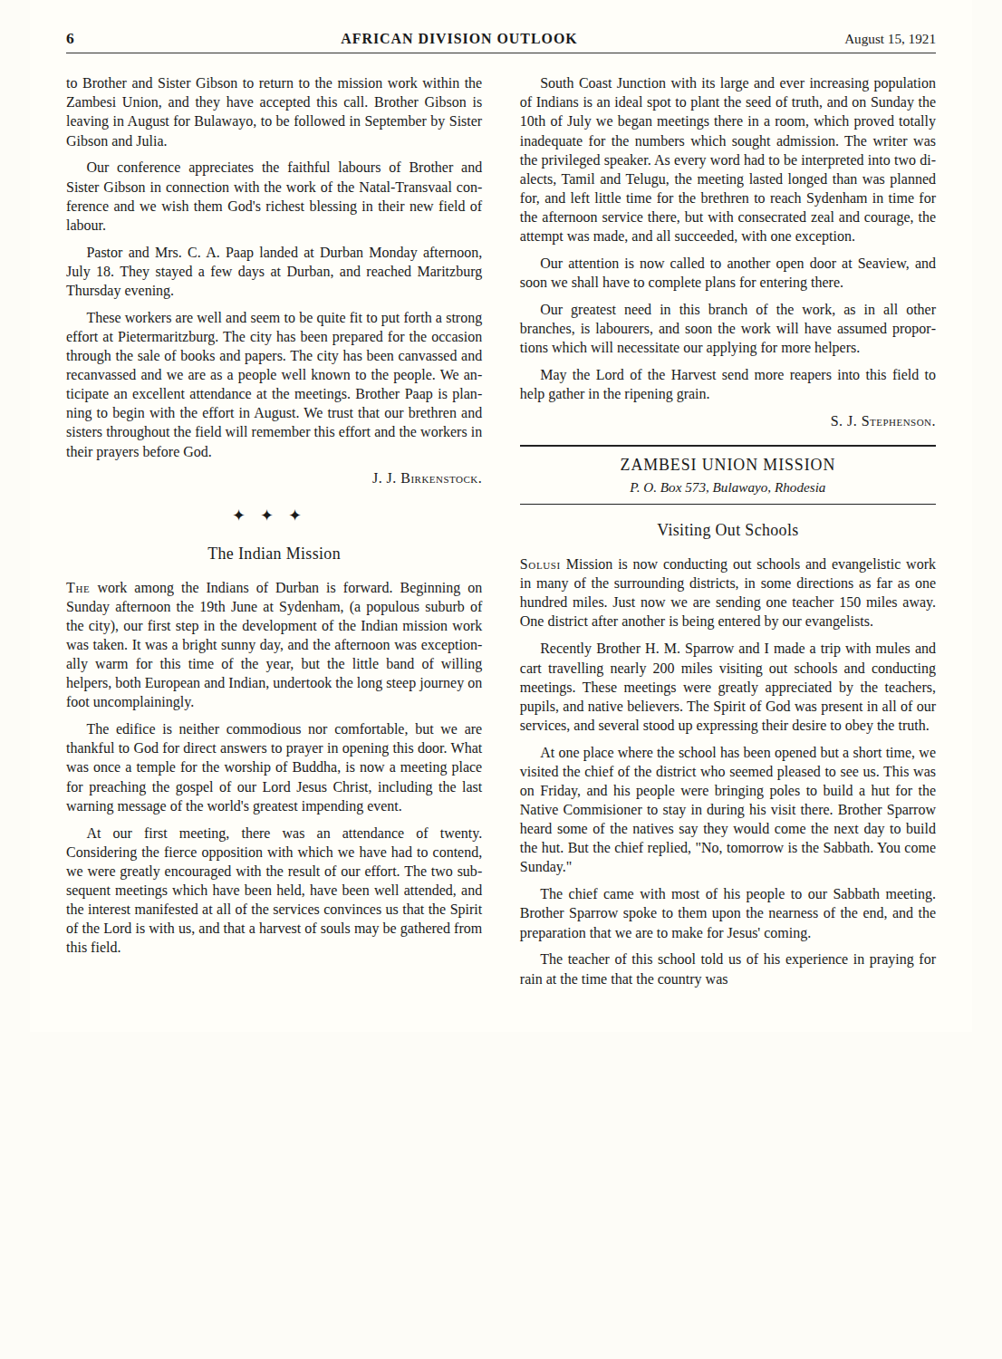6 African Division Outlook August 15, 1921
to Brother and Sister Gibson to return to the mission work within the Zambesi Union, and they have accepted this call. Brother Gibson is leaving in August for Bulawayo, to be followed in September by Sister Gibson and Julia.
Our conference appreciates the faithful labours of Brother and Sister Gibson in connection with the work of the Natal-Transvaal conference and we wish them God's richest blessing in their new field of labour.
Pastor and Mrs. C. A. Paap landed at Durban Monday afternoon, July 18. They stayed a few days at Durban, and reached Maritzburg Thursday evening.
These workers are well and seem to be quite fit to put forth a strong effort at Pietermaritzburg. The city has been prepared for the occasion through the sale of books and papers. The city has been canvassed and recanvassed and we are as a people well known to the people. We anticipate an excellent attendance at the meetings. Brother Paap is planning to begin with the effort in August. We trust that our brethren and sisters throughout the field will remember this effort and the workers in their prayers before God.
J. J. Birkenstock.
✦✦✦
The Indian Mission
The work among the Indians of Durban is forward. Beginning on Sunday afternoon the 19th June at Sydenham, (a populous suburb of the city), our first step in the development of the Indian mission work was taken. It was a bright sunny day, and the afternoon was exceptionally warm for this time of the year, but the little band of willing helpers, both European and Indian, undertook the long steep journey on foot uncomplainingly.
The edifice is neither commodious nor comfortable, but we are thankful to God for direct answers to prayer in opening this door. What was once a temple for the worship of Buddha, is now a meeting place for preaching the gospel of our Lord Jesus Christ, including the last warning message of the world's greatest impending event.
At our first meeting, there was an attendance of twenty. Considering the fierce opposition with which we have had to contend, we were greatly encouraged with the result of our effort. The two subsequent meetings which have been held, have been well attended, and the interest manifested at all of the services convinces us that the Spirit of the Lord is with us, and that a harvest of souls may be gathered from this field.
South Coast Junction with its large and ever increasing population of Indians is an ideal spot to plant the seed of truth, and on Sunday the 10th of July we began meetings there in a room, which proved totally inadequate for the numbers which sought admission. The writer was the privileged speaker. As every word had to be interpreted into two dialects, Tamil and Telugu, the meeting lasted longed than was planned for, and left little time for the brethren to reach Sydenham in time for the afternoon service there, but with consecrated zeal and courage, the attempt was made, and all succeeded, with one exception.
Our attention is now called to another open door at Seaview, and soon we shall have to complete plans for entering there.
Our greatest need in this branch of the work, as in all other branches, is labourers, and soon the work will have assumed proportions which will necessitate our applying for more helpers.
May the Lord of the Harvest send more reapers into this field to help gather in the ripening grain.
S. J. Stephenson.
ZAMBESI UNION MISSION
P. O. Box 573, Bulawayo, Rhodesia
Visiting Out Schools
Solusi Mission is now conducting out schools and evangelistic work in many of the surrounding districts, in some directions as far as one hundred miles. Just now we are sending one teacher 150 miles away. One district after another is being entered by our evangelists.
Recently Brother H. M. Sparrow and I made a trip with mules and cart travelling nearly 200 miles visiting out schools and conducting meetings. These meetings were greatly appreciated by the teachers, pupils, and native believers. The Spirit of God was present in all of our services, and several stood up expressing their desire to obey the truth.
At one place where the school has been opened but a short time, we visited the chief of the district who seemed pleased to see us. This was on Friday, and his people were bringing poles to build a hut for the Native Commisioner to stay in during his visit there. Brother Sparrow heard some of the natives say they would come the next day to build the hut. But the chief replied, "No, tomorrow is the Sabbath. You come Sunday."
The chief came with most of his people to our Sabbath meeting. Brother Sparrow spoke to them upon the nearness of the end, and the preparation that we are to make for Jesus' coming.
The teacher of this school told us of his experience in praying for rain at the time that the country was